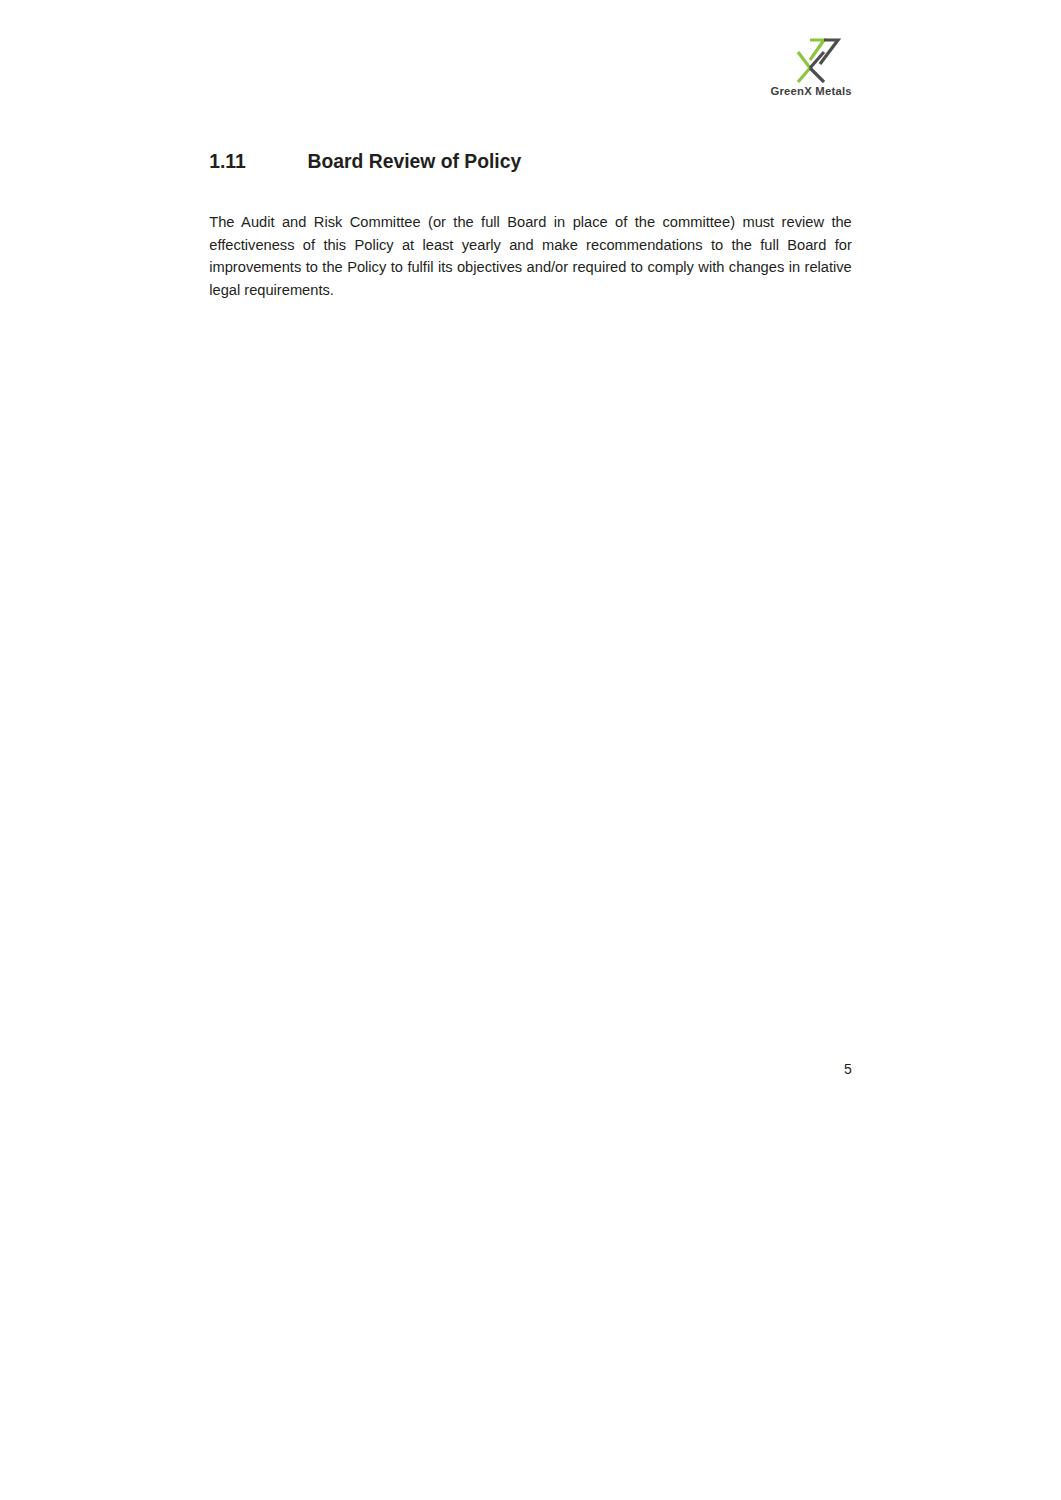GreenX Metals
1.11 Board Review of Policy
The Audit and Risk Committee (or the full Board in place of the committee) must review the effectiveness of this Policy at least yearly and make recommendations to the full Board for improvements to the Policy to fulfil its objectives and/or required to comply with changes in relative legal requirements.
5